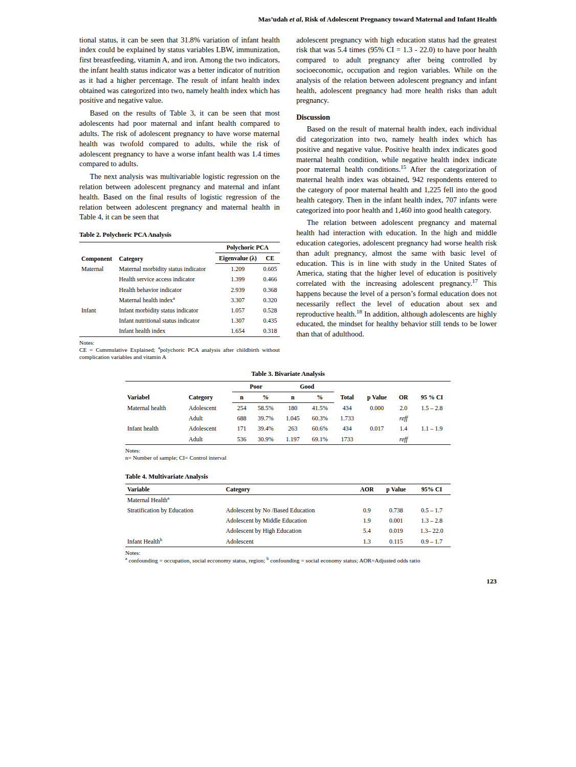Mas’udah et al, Risk of Adolescent Pregnancy toward Maternal and Infant Health
tional status, it can be seen that 31.8% variation of infant health index could be explained by status variables LBW, immunization, first breastfeeding, vitamin A, and iron. Among the two indicators, the infant health status indicator was a better indicator of nutrition as it had a higher percentage. The result of infant health index obtained was categorized into two, namely health index which has positive and negative value.
Based on the results of Table 3, it can be seen that most adolescents had poor maternal and infant health compared to adults. The risk of adolescent pregnancy to have worse maternal health was twofold compared to adults, while the risk of adolescent pregnancy to have a worse infant health was 1.4 times compared to adults.
The next analysis was multivariable logistic regression on the relation between adolescent pregnancy and maternal and infant health. Based on the final results of logistic regression of the relation between adolescent pregnancy and maternal health in Table 4, it can be seen that
Table 2. Polychoric PCA Analysis
| Component | Category | Polychoric PCA |
| --- | --- | --- |
| Eigenvalue (λ) | CE |
| Maternal | Maternal morbidity status indicator | 1.209 | 0.605 |
| | Health service access indicator | 1.399 | 0.466 |
| | Health behavior indicator | 2.939 | 0.368 |
| | Maternal health index a | 3.307 | 0.320 |
| Infant | Infant morbidity status indicator | 1.057 | 0.528 |
| | Infant nutritional status indicator | 1.307 | 0.435 |
| | Infant health index | 1.654 | 0.318 |
Notes:
CE = Cummulative Explained; apolychoric PCA analysis after childbirth without complication variables and vitamin A
adolescent pregnancy with high education status had the greatest risk that was 5.4 times (95% CI = 1.3 - 22.0) to have poor health compared to adult pregnancy after being controlled by socioeconomic, occupation and region variables. While on the analysis of the relation between adolescent pregnancy and infant health, adolescent pregnancy had more health risks than adult pregnancy.
Discussion
Based on the result of maternal health index, each individual did categorization into two, namely health index which has positive and negative value. Positive health index indicates good maternal health condition, while negative health index indicate poor maternal health conditions.15 After the categorization of maternal health index was obtained, 942 respondents entered to the category of poor maternal health and 1,225 fell into the good health category. Then in the infant health index, 707 infants were categorized into poor health and 1,460 into good health category.
The relation between adolescent pregnancy and maternal health had interaction with education. In the high and middle education categories, adolescent pregnancy had worse health risk than adult pregnancy, almost the same with basic level of education. This is in line with study in the United States of America, stating that the higher level of education is positively correlated with the increasing adolescent pregnancy.17 This happens because the level of a person’s formal education does not necessarily reflect the level of education about sex and reproductive health.18 In addition, although adolescents are highly educated, the mindset for healthy behavior still tends to be lower than that of adulthood.
Table 3. Bivariate Analysis
| Variabel | Category | Poor | Good | Total | p Value | OR | 95 % CI |
| --- | --- | --- | --- | --- | --- | --- | --- |
| n | % | n | % |
| Maternal health | Adolescent | 254 | 58.5% | 180 | 41.5% | 434 | 0.000 | 2.0 | 1.5 – 2.8 |
| | Adult | 688 | 39.7% | 1.045 | 60.3% | 1.733 | | reff | |
| Infant health | Adolescent | 171 | 39.4% | 263 | 60.6% | 434 | 0.017 | 1.4 | 1.1 – 1.9 |
| | Adult | 536 | 30.9% | 1.197 | 69.1% | 1733 | | reff | |
Notes:
n= Number of sample; CI= Control interval
Table 4. Multivariate Analysis
| Variable | Category | AOR | p Value | 95% CI |
| --- | --- | --- | --- | --- |
| Maternal Health a |
| Stratification by Education | Adolescent by No /Based Education | 0.9 | 0.738 | 0.5 – 1.7 |
| | Adolescent by Middle Education | 1.9 | 0.001 | 1.3 – 2.8 |
| | Adolescent by High Education | 5.4 | 0.019 | 1.3– 22.0 |
| Infant Health b | Adolescent | 1.3 | 0.115 | 0.9 – 1.7 |
Notes:
a confounding = occupation, social ecconomy status, region; b confounding = social economy status; AOR=Adjusted odds ratio
123